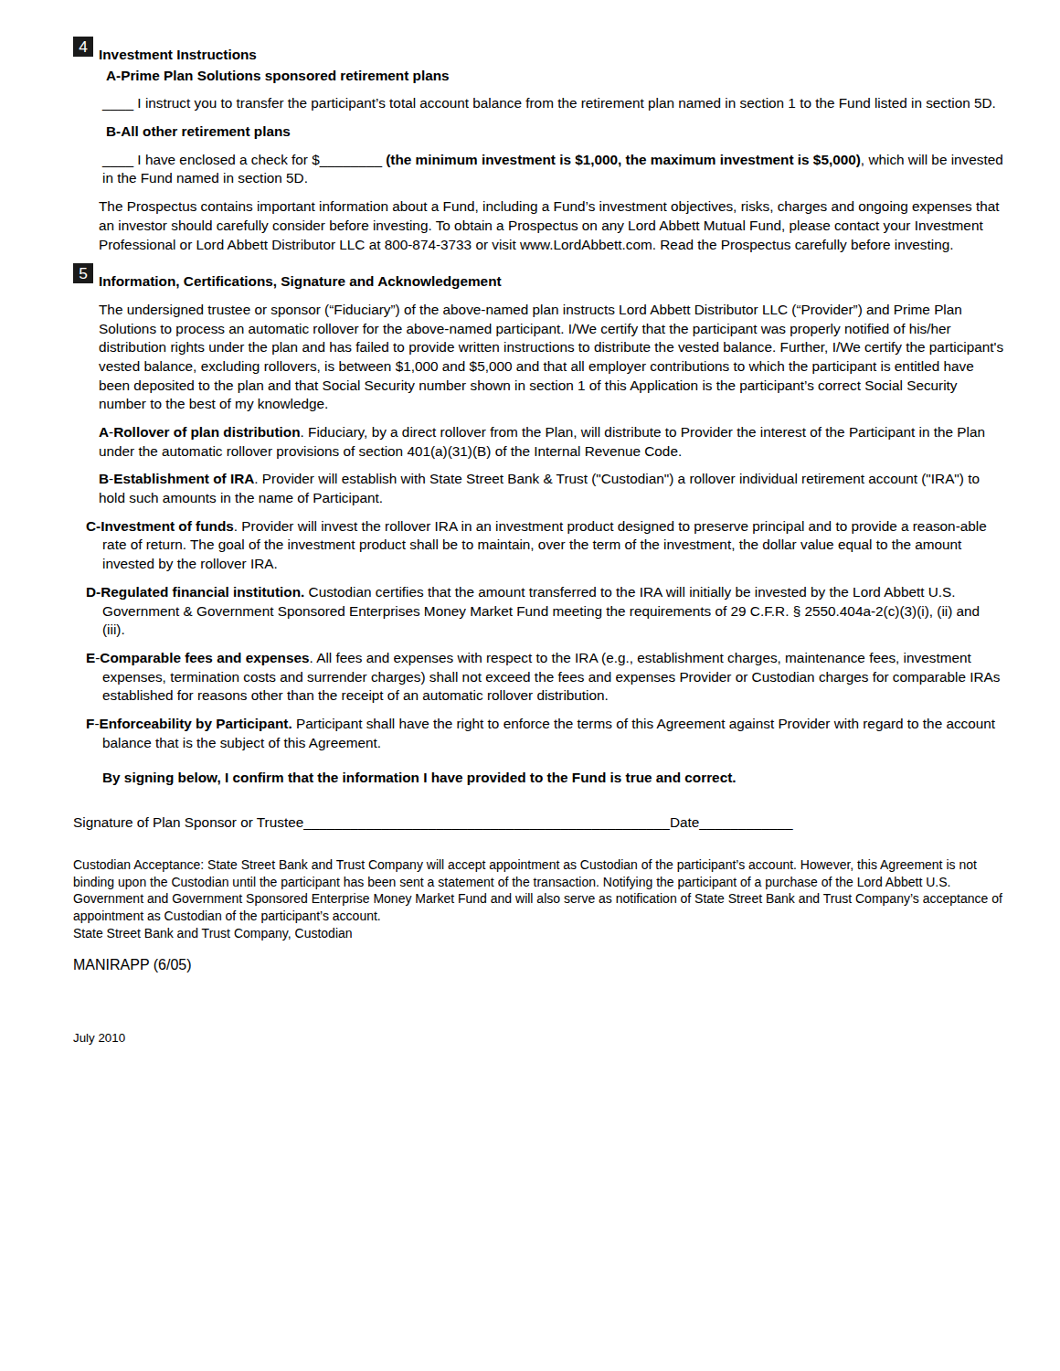4 Investment Instructions
A-Prime Plan Solutions sponsored retirement plans
____ I instruct you to transfer the participant’s total account balance from the retirement plan named in section 1 to the Fund listed in section 5D.
B-All other retirement plans
____ I have enclosed a check for $________ (the minimum investment is $1,000, the maximum investment is $5,000), which will be invested in the Fund named in section 5D.
The Prospectus contains important information about a Fund, including a Fund’s investment objectives, risks, charges and ongoing expenses that an investor should carefully consider before investing. To obtain a Prospectus on any Lord Abbett Mutual Fund, please contact your Investment Professional or Lord Abbett Distributor LLC at 800-874-3733 or visit www.LordAbbett.com. Read the Prospectus carefully before investing.
5 Information, Certifications, Signature and Acknowledgement
The undersigned trustee or sponsor (“Fiduciary”) of the above-named plan instructs Lord Abbett Distributor LLC (“Provider”) and Prime Plan Solutions to process an automatic rollover for the above-named participant. I/We certify that the participant was properly notified of his/her distribution rights under the plan and has failed to provide written instructions to distribute the vested balance. Further, I/We certify the participant's vested balance, excluding rollovers, is between $1,000 and $5,000 and that all employer contributions to which the participant is entitled have been deposited to the plan and that Social Security number shown in section 1 of this Application is the participant’s correct Social Security number to the best of my knowledge.
A-Rollover of plan distribution. Fiduciary, by a direct rollover from the Plan, will distribute to Provider the interest of the Participant in the Plan under the automatic rollover provisions of section 401(a)(31)(B) of the Internal Revenue Code.
B-Establishment of IRA. Provider will establish with State Street Bank & Trust ("Custodian") a rollover individual retirement account ("IRA") to hold such amounts in the name of Participant.
C-Investment of funds. Provider will invest the rollover IRA in an investment product designed to preserve principal and to provide a reason-able rate of return. The goal of the investment product shall be to maintain, over the term of the investment, the dollar value equal to the amount invested by the rollover IRA.
D-Regulated financial institution. Custodian certifies that the amount transferred to the IRA will initially be invested by the Lord Abbett U.S. Government & Government Sponsored Enterprises Money Market Fund meeting the requirements of 29 C.F.R. § 2550.404a-2(c)(3)(i), (ii) and (iii).
E-Comparable fees and expenses. All fees and expenses with respect to the IRA (e.g., establishment charges, maintenance fees, investment expenses, termination costs and surrender charges) shall not exceed the fees and expenses Provider or Custodian charges for comparable IRAs established for reasons other than the receipt of an automatic rollover distribution.
F-Enforceability by Participant. Participant shall have the right to enforce the terms of this Agreement against Provider with regard to the account balance that is the subject of this Agreement.
By signing below, I confirm that the information I have provided to the Fund is true and correct.
Signature of Plan Sponsor or Trustee_______________________________________________Date____________
Custodian Acceptance: State Street Bank and Trust Company will accept appointment as Custodian of the participant’s account. However, this Agreement is not binding upon the Custodian until the participant has been sent a statement of the transaction. Notifying the participant of a purchase of the Lord Abbett U.S. Government and Government Sponsored Enterprise Money Market Fund and will also serve as notification of State Street Bank and Trust Company’s acceptance of appointment as Custodian of the participant’s account.
State Street Bank and Trust Company, Custodian
MANIRAPP (6/05)
July 2010